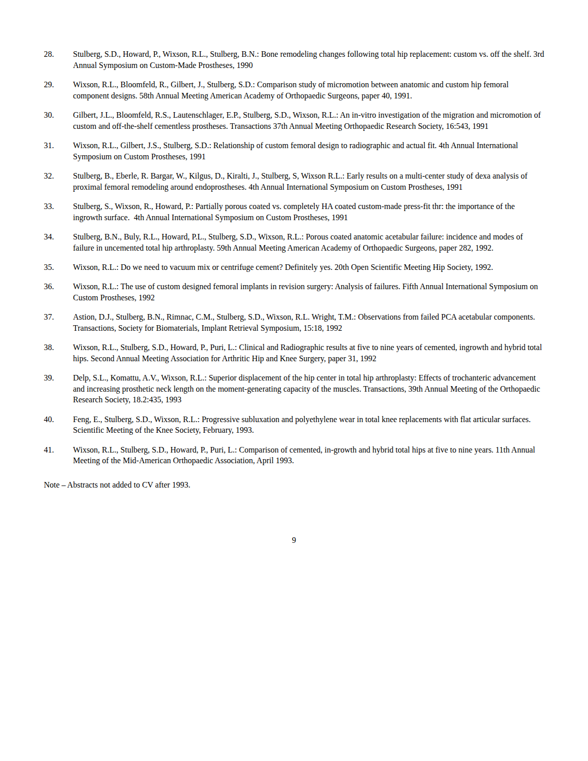28. Stulberg, S.D., Howard, P., Wixson, R.L., Stulberg, B.N.: Bone remodeling changes following total hip replacement: custom vs. off the shelf. 3rd Annual Symposium on Custom-Made Prostheses, 1990
29. Wixson, R.L., Bloomfeld, R., Gilbert, J., Stulberg, S.D.: Comparison study of micromotion between anatomic and custom hip femoral component designs. 58th Annual Meeting American Academy of Orthopaedic Surgeons, paper 40, 1991.
30. Gilbert, J.L., Bloomfeld, R.S., Lautenschlager, E.P., Stulberg, S.D., Wixson, R.L.: An in-vitro investigation of the migration and micromotion of custom and off-the-shelf cementless prostheses. Transactions 37th Annual Meeting Orthopaedic Research Society, 16:543, 1991
31. Wixson, R.L., Gilbert, J.S., Stulberg, S.D.: Relationship of custom femoral design to radiographic and actual fit. 4th Annual International Symposium on Custom Prostheses, 1991
32. Stulberg, B., Eberle, R. Bargar, W., Kilgus, D., Kiralti, J., Stulberg, S, Wixson R.L.: Early results on a multi-center study of dexa analysis of proximal femoral remodeling around endoprostheses. 4th Annual International Symposium on Custom Prostheses, 1991
33. Stulberg, S., Wixson, R., Howard, P.: Partially porous coated vs. completely HA coated custom-made press-fit thr: the importance of the ingrowth surface. 4th Annual International Symposium on Custom Prostheses, 1991
34. Stulberg, B.N., Buly, R.L., Howard, P.L., Stulberg, S.D., Wixson, R.L.: Porous coated anatomic acetabular failure: incidence and modes of failure in uncemented total hip arthroplasty. 59th Annual Meeting American Academy of Orthopaedic Surgeons, paper 282, 1992.
35. Wixson, R.L.: Do we need to vacuum mix or centrifuge cement? Definitely yes. 20th Open Scientific Meeting Hip Society, 1992.
36. Wixson, R.L.: The use of custom designed femoral implants in revision surgery: Analysis of failures. Fifth Annual International Symposium on Custom Prostheses, 1992
37. Astion, D.J., Stulberg, B.N., Rimnac, C.M., Stulberg, S.D., Wixson, R.L. Wright, T.M.: Observations from failed PCA acetabular components. Transactions, Society for Biomaterials, Implant Retrieval Symposium, 15:18, 1992
38. Wixson, R.L., Stulberg, S.D., Howard, P., Puri, L.: Clinical and Radiographic results at five to nine years of cemented, ingrowth and hybrid total hips. Second Annual Meeting Association for Arthritic Hip and Knee Surgery, paper 31, 1992
39. Delp, S.L., Komattu, A.V., Wixson, R.L.: Superior displacement of the hip center in total hip arthroplasty: Effects of trochanteric advancement and increasing prosthetic neck length on the moment-generating capacity of the muscles. Transactions, 39th Annual Meeting of the Orthopaedic Research Society, 18.2:435, 1993
40. Feng, E., Stulberg, S.D., Wixson, R.L.: Progressive subluxation and polyethylene wear in total knee replacements with flat articular surfaces. Scientific Meeting of the Knee Society, February, 1993.
41. Wixson, R.L., Stulberg, S.D., Howard, P., Puri, L.: Comparison of cemented, in-growth and hybrid total hips at five to nine years. 11th Annual Meeting of the Mid-American Orthopaedic Association, April 1993.
Note – Abstracts not added to CV after 1993.
9